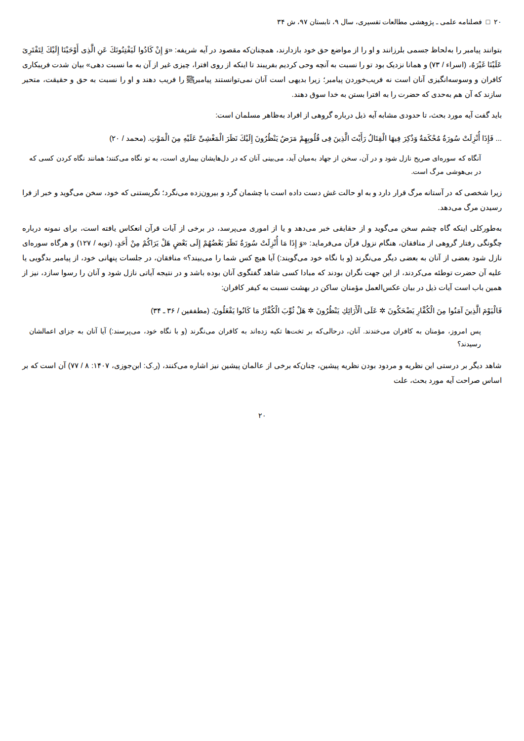۲۰ □ فصلنامه علمی ـ پژوهشی مطالعات تفسیری، سال ۹، تابستان ۹۷، ش ۳۴
بتوانند پیامبر را به‌لحاظ جسمی بلرزانند و او را از مواضع حق خود بازدارند، همچنان‌که مقصود در آیه شریفه: «وَ إِنْ كَادُوا لَيَفْتِنُونَكَ عَنِ الَّذِى أَوْحَيْنَا إِلَيْكَ لِتَفْتَرِىَ عَلَيْنَا غَيْرَهُ، (اسراء / ۷۳) و همانا نزدیک بود تو را نسبت به آنچه وحی کردیم بفریبند تا اینکه از روی افترا، چیزی غیر از آن به ما نسبت دهی» بیان شدت فریبکاری کافران و وسوسه‌انگیزی آنان است نه فریب‌خوردن پیامبر؛ زیرا بدیهی است آنان نمی‌توانستند پیامبرﷺ را فریب دهند و او را نسبت به حق و حقیقت، متحیر سازند که آن هم به‌حدی که حضرت را به افترا بستن به خدا سوق دهند.
باید گفت آیه مورد بحث، تا حدودی مشابه آیه ذیل درباره گروهی از افراد به‌ظاهر مسلمان است:
... فَإِذَا أُنْزِلَتْ سُورَةٌ مُحْكَمَةٌ وَذُكِرَ فِيهَا الْقِتَالُ رَأَيْتَ الَّذِينَ فِى قُلُوبِهِمْ مَرَضٌ يَنْظُرُونَ إِلَيْكَ نَظَرَ الْمَغْشِىِّ عَلَيْهِ مِنَ الْمَوْتِ. (محمد / ۲۰)
آنگاه که سوره‌ای صریح نازل شود و در آن، سخن از جهاد به‌میان آید، می‌بینی آنان که در دل‌هایشان بیماری است، به تو نگاه می‌کنند؛ همانند نگاه کردن کسی که در بی‌هوشی مرگ است.
زیرا شخصی که در آستانه مرگ قرار دارد و به او حالت غش دست داده است با چشمان گرد و بیرون‌زده می‌نگرد؛ نگریستنی که خود، سخن می‌گوید و خبر از فرا رسیدن مرگ می‌دهد.
به‌طورکلی اینکه گاه چشم سخن می‌گوید و از حقایقی خبر می‌دهد و یا از اموری می‌پرسد، در برخی از آیات قرآن انعکاس یافته است، برای نمونه درباره چگونگی رفتار گروهی از منافقان، هنگام نزول قرآن می‌فرماید: «وَ إِذَا مَا أُنْزِلَتْ سُورَةٌ نَظَرَ بَعْضُهُمْ إِلَى بَعْضٍ هَلْ يَرَاكُمْ مِنْ أَحَدٍ، (توبه / ۱۲۷) و هرگاه سوره‌ای نازل شود بعضی از آنان به بعضی دیگر می‌نگرند (و با نگاه خود می‌گویند:) آیا هیچ کس شما را می‌بیند؟» منافقان، در جلسات پنهانی خود، از پیامبر بدگویی یا علیه آن حضرت توطئه می‌کردند، از این جهت نگران بودند که مبادا کسی شاهد گفتگوی آنان بوده باشد و در نتیجه آیاتی نازل شود و آنان را رسوا سازد، نیز از همین باب است آیات ذیل در بیان عکس‌العمل مؤمنان ساکن در بهشت نسبت به کیفر کافران:
فَالْيَوْمَ الَّذِينَ آمَنُوا مِنَ الْكُفَّارِ يَضْحَكُونَ ✲ عَلَى الْأَرَائِكِ يَنْظُرُونَ ✲ هَلْ ثُوِّبَ الْكُفَّارُ مَا كَانُوا يَفْعَلُونَ. (مطففین / ۳۶ ـ ۳۴)
پس امروز، مؤمنان به کافران می‌خندند. آنان، درحالی‌که بر تخت‌ها تکیه زده‌اند به کافران می‌نگرند (و با نگاه خود، می‌پرسند:) آیا آنان به جزای اعمالشان رسیدند؟
شاهد دیگر بر درستی این نظریه و مردود بودن نظریه پیشین، چنان‌که برخی از عالمان پیشین نیز اشاره می‌کنند، (ر.ک: ابن‌جوزی، ۱۴۰۷: ۸ / ۷۷) آن است که بر اساس صراحت آیه مورد بحث، علت
۲۰